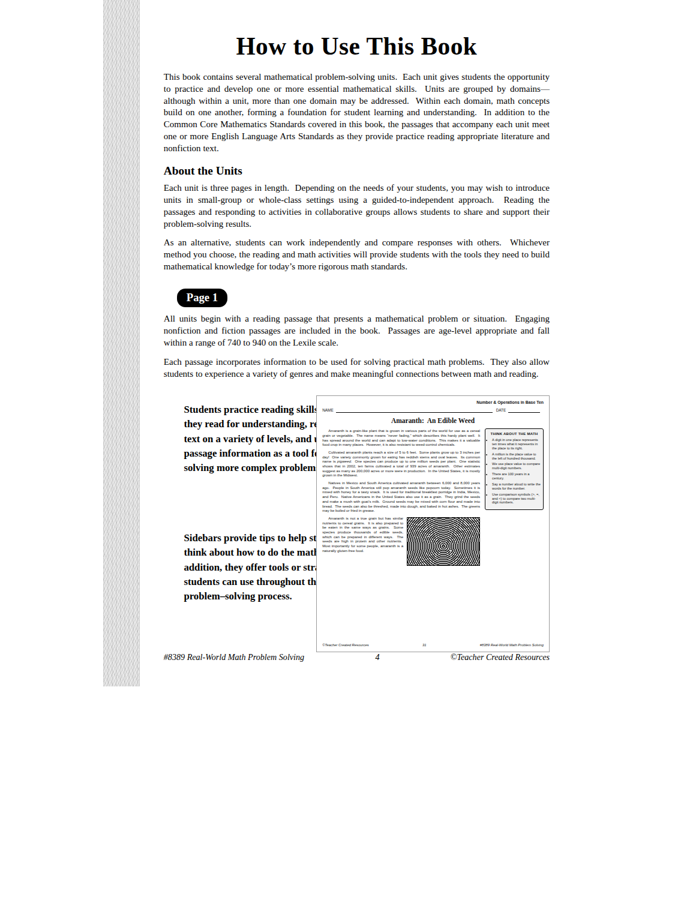How to Use This Book
This book contains several mathematical problem-solving units. Each unit gives students the opportunity to practice and develop one or more essential mathematical skills. Units are grouped by domains—although within a unit, more than one domain may be addressed. Within each domain, math concepts build on one another, forming a foundation for student learning and understanding. In addition to the Common Core Mathematics Standards covered in this book, the passages that accompany each unit meet one or more English Language Arts Standards as they provide practice reading appropriate literature and nonfiction text.
About the Units
Each unit is three pages in length. Depending on the needs of your students, you may wish to introduce units in small-group or whole-class settings using a guided-to-independent approach. Reading the passages and responding to activities in collaborative groups allows students to share and support their problem-solving results.
As an alternative, students can work independently and compare responses with others. Whichever method you choose, the reading and math activities will provide students with the tools they need to build mathematical knowledge for today’s more rigorous math standards.
Page 1
All units begin with a reading passage that presents a mathematical problem or situation. Engaging nonfiction and fiction passages are included in the book. Passages are age-level appropriate and fall within a range of 740 to 940 on the Lexile scale.
Each passage incorporates information to be used for solving practical math problems. They also allow students to experience a variety of genres and make meaningful connections between math and reading.
Students practice reading skills as they read for understanding, revisit text on a variety of levels, and use passage information as a tool for solving more complex problems.
Sidebars provide tips to help students think about how to do the math. In addition, they offer tools or strategies students can use throughout the problem–solving process.
Number & Operations in Base Ten
NAME DATE
Amaranth: An Edible Weed
Amaranth is a grain-like plant that is grown in various parts of the world for use as a cereal grain or vegetable. The name means “never fading,” which describes this hardy plant well. It has spread around the world and can adapt to low-water conditions. This makes it a valuable food crop in many places. However, it is also resistant to weed-control chemicals.
Cultivated amaranth plants reach a size of 5 to 6 feet. Some plants grow up to 3 inches per day! One variety commonly grown for eating has reddish stems and oval leaves. Its common name is pigweed. One species can produce up to one million seeds per plant. One statistic shows that in 2002, ten farms cultivated a total of 939 acres of amaranth. Other estimates suggest as many as 200,000 acres or more were in production. In the United States, it is mostly grown in the Midwest.
Natives in Mexico and South America cultivated amaranth between 6,000 and 8,000 years ago. People in South America still pop amaranth seeds like popcorn today. Sometimes it is mixed with honey for a tasty snack. It is used for traditional breakfast porridge in India, Mexico, and Peru. Native Americans in the United States also use it as a grain. They grind the seeds and make a mush with goat’s milk. Ground seeds may be mixed with corn flour and made into bread. The seeds can also be threshed, made into dough, and baked in hot ashes. The greens may be boiled or fried in grease.
Amaranth is not a true grain but has similar nutrients to cereal grains. It is also prepared to be eaten in the same ways as grains. Some species produce thousands of edible seeds, which can be prepared in different ways. The seeds are high in protein and other nutrients. Most importantly for some people, amaranth is a naturally gluten-free food.
THINK ABOUT THE MATH
A digit in one place represents ten times what it represents in the place to its right.
A million is the place value to the left of hundred thousand.
We use place value to compare multi-digit numbers.
There are 100 years in a century.
Say a number aloud to write the words for the number.
Use comparison symbols (>, =, and <) to compare two multi-digit numbers.
©Teacher Created Resources 31 #8389 Real-World Math Problem Solving
#8389 Real-World Math Problem Solving 4 ©Teacher Created Resources